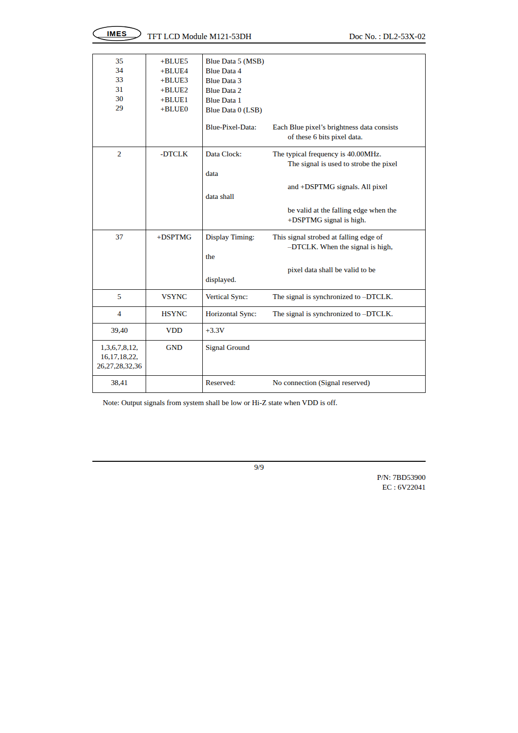IMES
TFT LCD Module M121-53DH
Doc No. : DL2-53X-02
| 35 34 33 31 30 29 | +BLUE5 +BLUE4 +BLUE3 +BLUE2 +BLUE1 +BLUE0 | Blue Data 5 (MSB) Blue Data 4 Blue Data 3 Blue Data 2 Blue Data 1 Blue Data 0 (LSB) Blue-Pixel-Data: Each Blue pixel’s brightness data consists of these 6 bits pixel data. |
| 2 | -DTCLK | Data Clock: The typical frequency is 40.00MHz. The signal is used to strobe the pixel data and +DSPTMG signals. All pixel data shall be valid at the falling edge when the +DSPTMG signal is high. |
| 37 | +DSPTMG | Display Timing: This signal strobed at falling edge of –DTCLK. When the signal is high, the pixel data shall be valid to be displayed. |
| 5 | VSYNC | Vertical Sync: The signal is synchronized to –DTCLK. |
| 4 | HSYNC | Horizontal Sync: The signal is synchronized to –DTCLK. |
| 39,40 | VDD | +3.3V |
| 1,3,6,7,8,12, 16,17,18,22, 26,27,28,32,36 | GND | Signal Ground |
| 38,41 | | Reserved: No connection (Signal reserved) |
Note: Output signals from system shall be low or Hi-Z state when VDD is off.
9/9
P/N: 7BD53900
EC : 6V22041